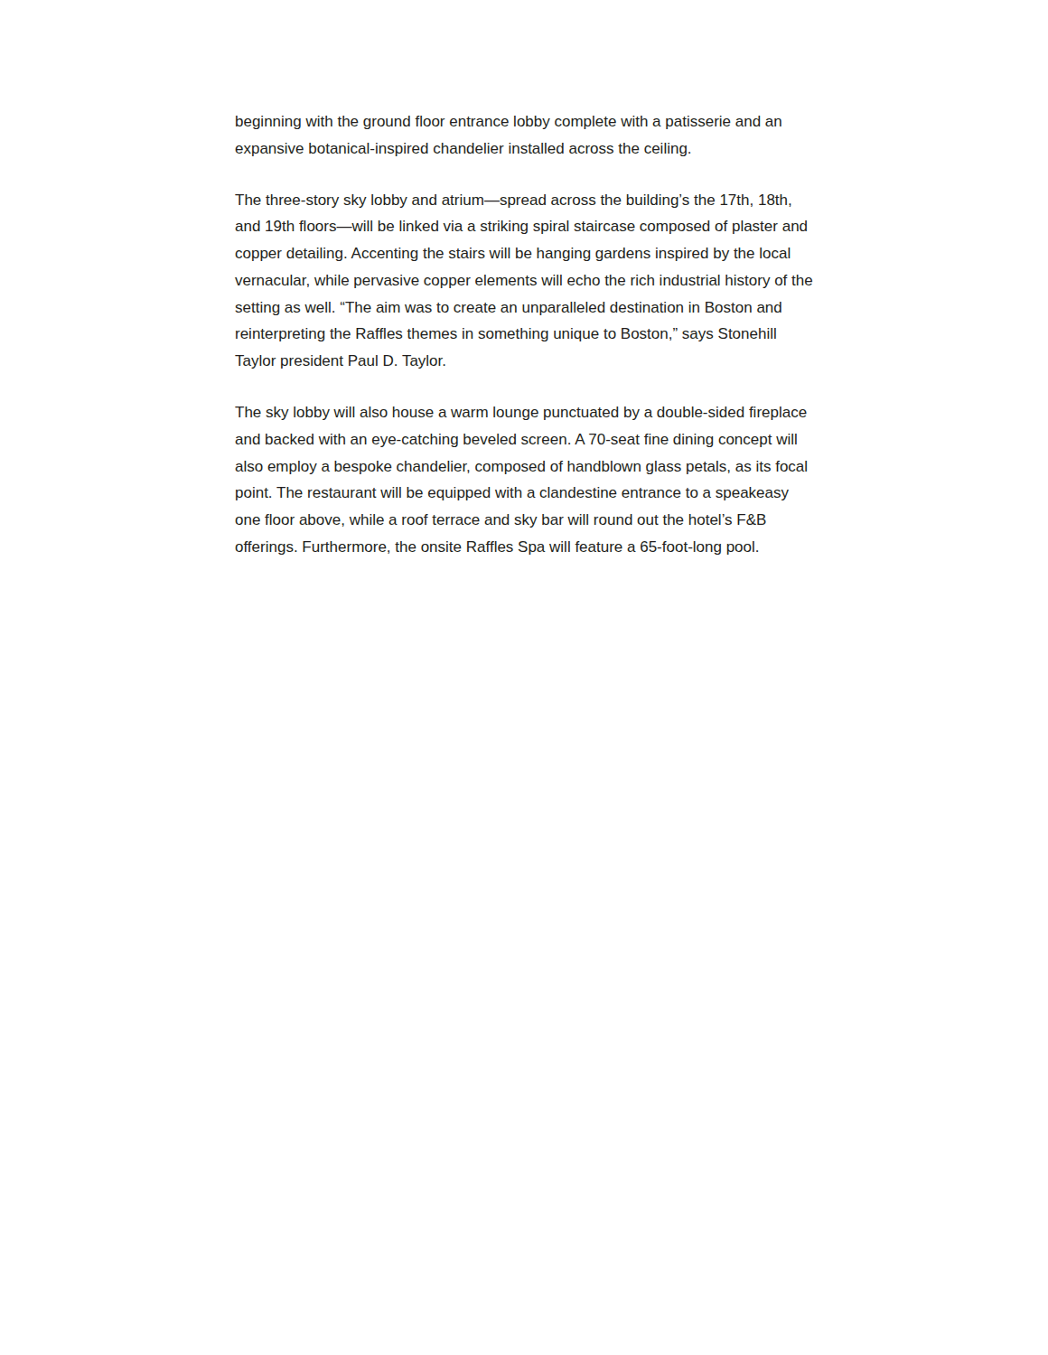beginning with the ground floor entrance lobby complete with a patisserie and an expansive botanical-inspired chandelier installed across the ceiling.
The three-story sky lobby and atrium—spread across the building’s the 17th, 18th, and 19th floors—will be linked via a striking spiral staircase composed of plaster and copper detailing. Accenting the stairs will be hanging gardens inspired by the local vernacular, while pervasive copper elements will echo the rich industrial history of the setting as well. “The aim was to create an unparalleled destination in Boston and reinterpreting the Raffles themes in something unique to Boston,” says Stonehill Taylor president Paul D. Taylor.
The sky lobby will also house a warm lounge punctuated by a double-sided fireplace and backed with an eye-catching beveled screen. A 70-seat fine dining concept will also employ a bespoke chandelier, composed of handblown glass petals, as its focal point. The restaurant will be equipped with a clandestine entrance to a speakeasy one floor above, while a roof terrace and sky bar will round out the hotel’s F&B offerings. Furthermore, the onsite Raffles Spa will feature a 65-foot-long pool.